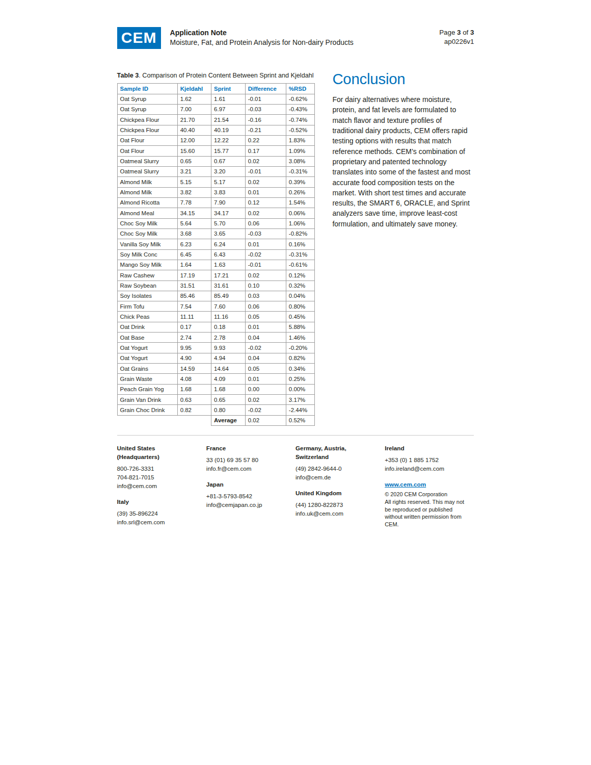CEM
Application Note
Moisture, Fat, and Protein Analysis for Non-dairy Products
Page 3 of 3
ap0226v1
Table 3. Comparison of Protein Content Between Sprint and Kjeldahl
| Sample ID | Kjeldahl | Sprint | Difference | %RSD |
| --- | --- | --- | --- | --- |
| Oat Syrup | 1.62 | 1.61 | -0.01 | -0.62% |
| Oat Syrup | 7.00 | 6.97 | -0.03 | -0.43% |
| Chickpea Flour | 21.70 | 21.54 | -0.16 | -0.74% |
| Chickpea Flour | 40.40 | 40.19 | -0.21 | -0.52% |
| Oat Flour | 12.00 | 12.22 | 0.22 | 1.83% |
| Oat Flour | 15.60 | 15.77 | 0.17 | 1.09% |
| Oatmeal Slurry | 0.65 | 0.67 | 0.02 | 3.08% |
| Oatmeal Slurry | 3.21 | 3.20 | -0.01 | -0.31% |
| Almond Milk | 5.15 | 5.17 | 0.02 | 0.39% |
| Almond Milk | 3.82 | 3.83 | 0.01 | 0.26% |
| Almond Ricotta | 7.78 | 7.90 | 0.12 | 1.54% |
| Almond Meal | 34.15 | 34.17 | 0.02 | 0.06% |
| Choc Soy Milk | 5.64 | 5.70 | 0.06 | 1.06% |
| Choc Soy Milk | 3.68 | 3.65 | -0.03 | -0.82% |
| Vanilla Soy Milk | 6.23 | 6.24 | 0.01 | 0.16% |
| Soy Milk Conc | 6.45 | 6.43 | -0.02 | -0.31% |
| Mango Soy Milk | 1.64 | 1.63 | -0.01 | -0.61% |
| Raw Cashew | 17.19 | 17.21 | 0.02 | 0.12% |
| Raw Soybean | 31.51 | 31.61 | 0.10 | 0.32% |
| Soy Isolates | 85.46 | 85.49 | 0.03 | 0.04% |
| Firm Tofu | 7.54 | 7.60 | 0.06 | 0.80% |
| Chick Peas | 11.11 | 11.16 | 0.05 | 0.45% |
| Oat Drink | 0.17 | 0.18 | 0.01 | 5.88% |
| Oat Base | 2.74 | 2.78 | 0.04 | 1.46% |
| Oat Yogurt | 9.95 | 9.93 | -0.02 | -0.20% |
| Oat Yogurt | 4.90 | 4.94 | 0.04 | 0.82% |
| Oat Grains | 14.59 | 14.64 | 0.05 | 0.34% |
| Grain Waste | 4.08 | 4.09 | 0.01 | 0.25% |
| Peach Grain Yog | 1.68 | 1.68 | 0.00 | 0.00% |
| Grain Van Drink | 0.63 | 0.65 | 0.02 | 3.17% |
| Grain Choc Drink | 0.82 | 0.80 | -0.02 | -2.44% |
| | | Average | 0.02 | 0.52% |
Conclusion
For dairy alternatives where moisture, protein, and fat levels are formulated to match flavor and texture profiles of traditional dairy products, CEM offers rapid testing options with results that match reference methods. CEM’s combination of proprietary and patented technology translates into some of the fastest and most accurate food composition tests on the market. With short test times and accurate results, the SMART 6, ORACLE, and Sprint analyzers save time, improve least-cost formulation, and ultimately save money.
United States
(Headquarters)
800-726-3331
704-821-7015
info@cem.com
Italy
(39) 35-896224
info.srl@cem.com
France
33 (01) 69 35 57 80
info.fr@cem.com
Japan
+81-3-5793-8542
info@cemjapan.co.jp
Germany, Austria,
Switzerland
(49) 2842-9644-0
info@cem.de
United Kingdom
(44) 1280-822873
info.uk@cem.com
Ireland
+353 (0) 1 885 1752
info.ireland@cem.com
www.cem.com
© 2020 CEM Corporation
All rights reserved. This may not be reproduced or published without written permission from CEM.